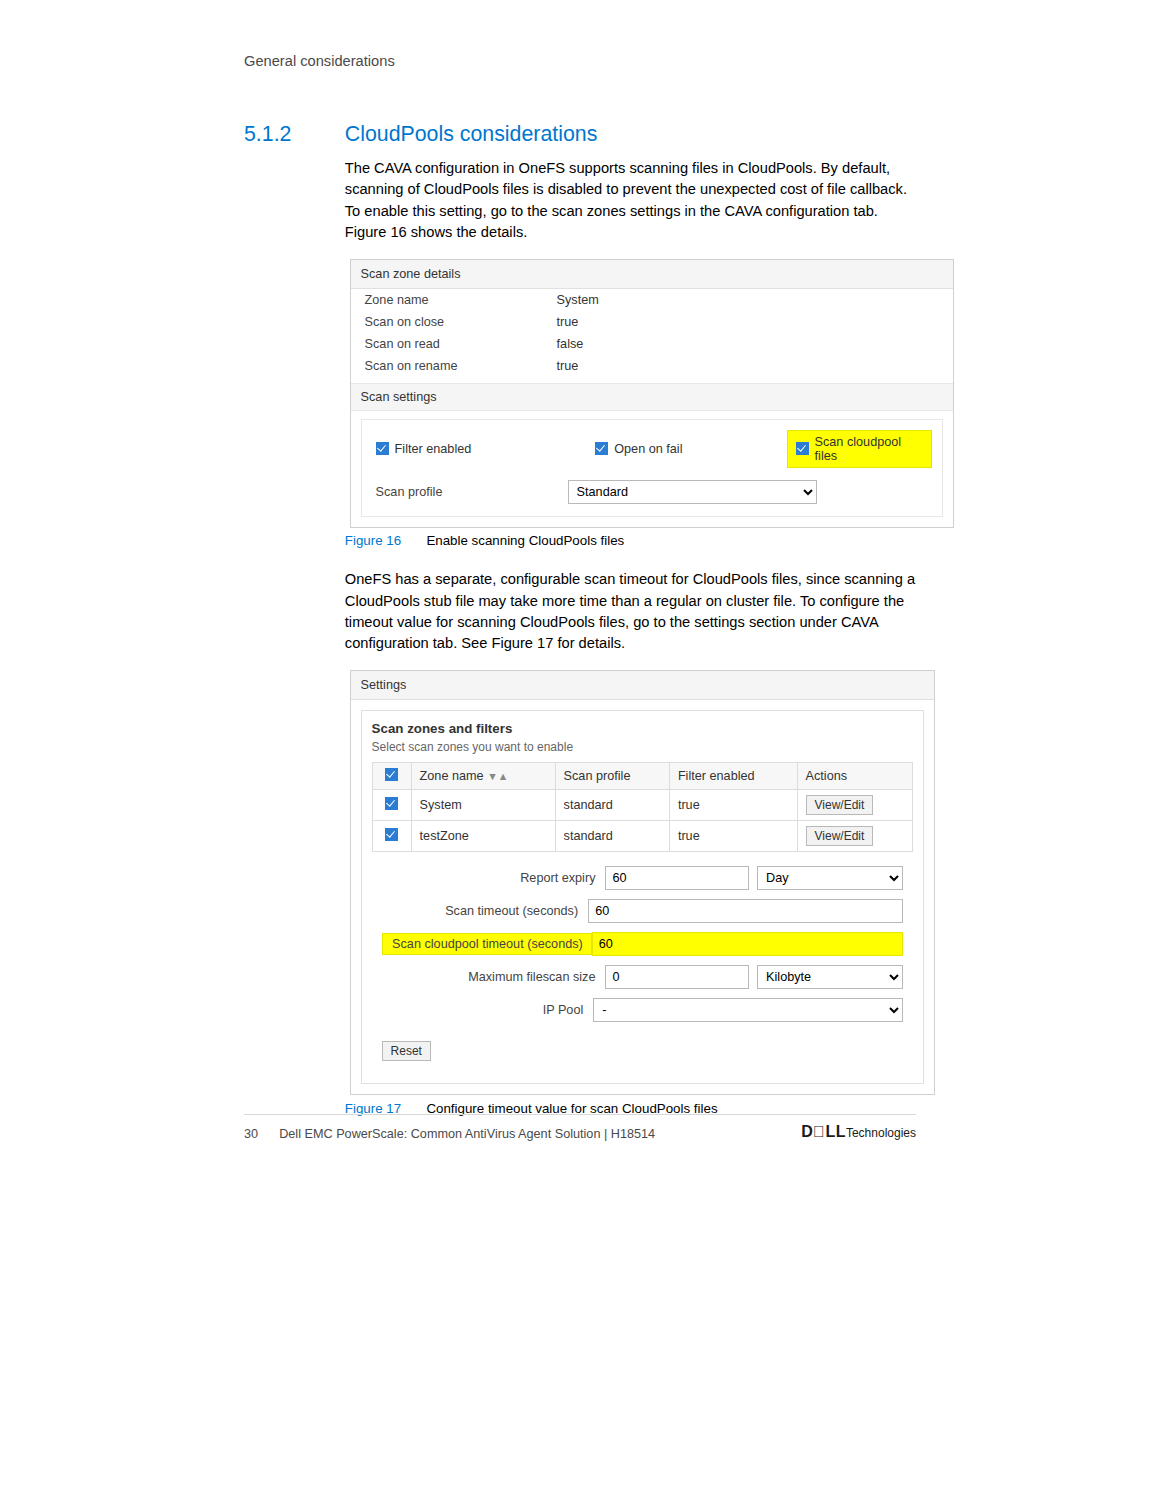General considerations
5.1.2 CloudPools considerations
The CAVA configuration in OneFS supports scanning files in CloudPools. By default, scanning of CloudPools files is disabled to prevent the unexpected cost of file callback. To enable this setting, go to the scan zones settings in the CAVA configuration tab. Figure 16 shows the details.
Scan zone details
Zone name
System
Scan on close
true
Scan on read
false
Scan on rename
true
Scan settings
Filter enabled Open on fail Scan cloudpool files
Scan profile
Standard
Figure 16 Enable scanning CloudPools files
OneFS has a separate, configurable scan timeout for CloudPools files, since scanning a CloudPools stub file may take more time than a regular on cluster file. To configure the timeout value for scanning CloudPools files, go to the settings section under CAVA configuration tab. See Figure 17 for details.
Settings
Scan zones and filters
Select scan zones you want to enable
| | Zone name ▼▲ | Scan profile | Filter enabled | Actions |
| --- | --- | --- | --- | --- |
| | System | standard | true | View/Edit |
| | testZone | standard | true | View/Edit |
Report expiry
Day
Scan timeout (seconds)
Scan cloudpool timeout (seconds)
Maximum filescan size
Kilobyte
IP Pool
-
Reset
Figure 17 Configure timeout value for scan CloudPools files
30 Dell EMC PowerScale: Common AntiVirus Agent Solution | H18514
D⃞LLTechnologies